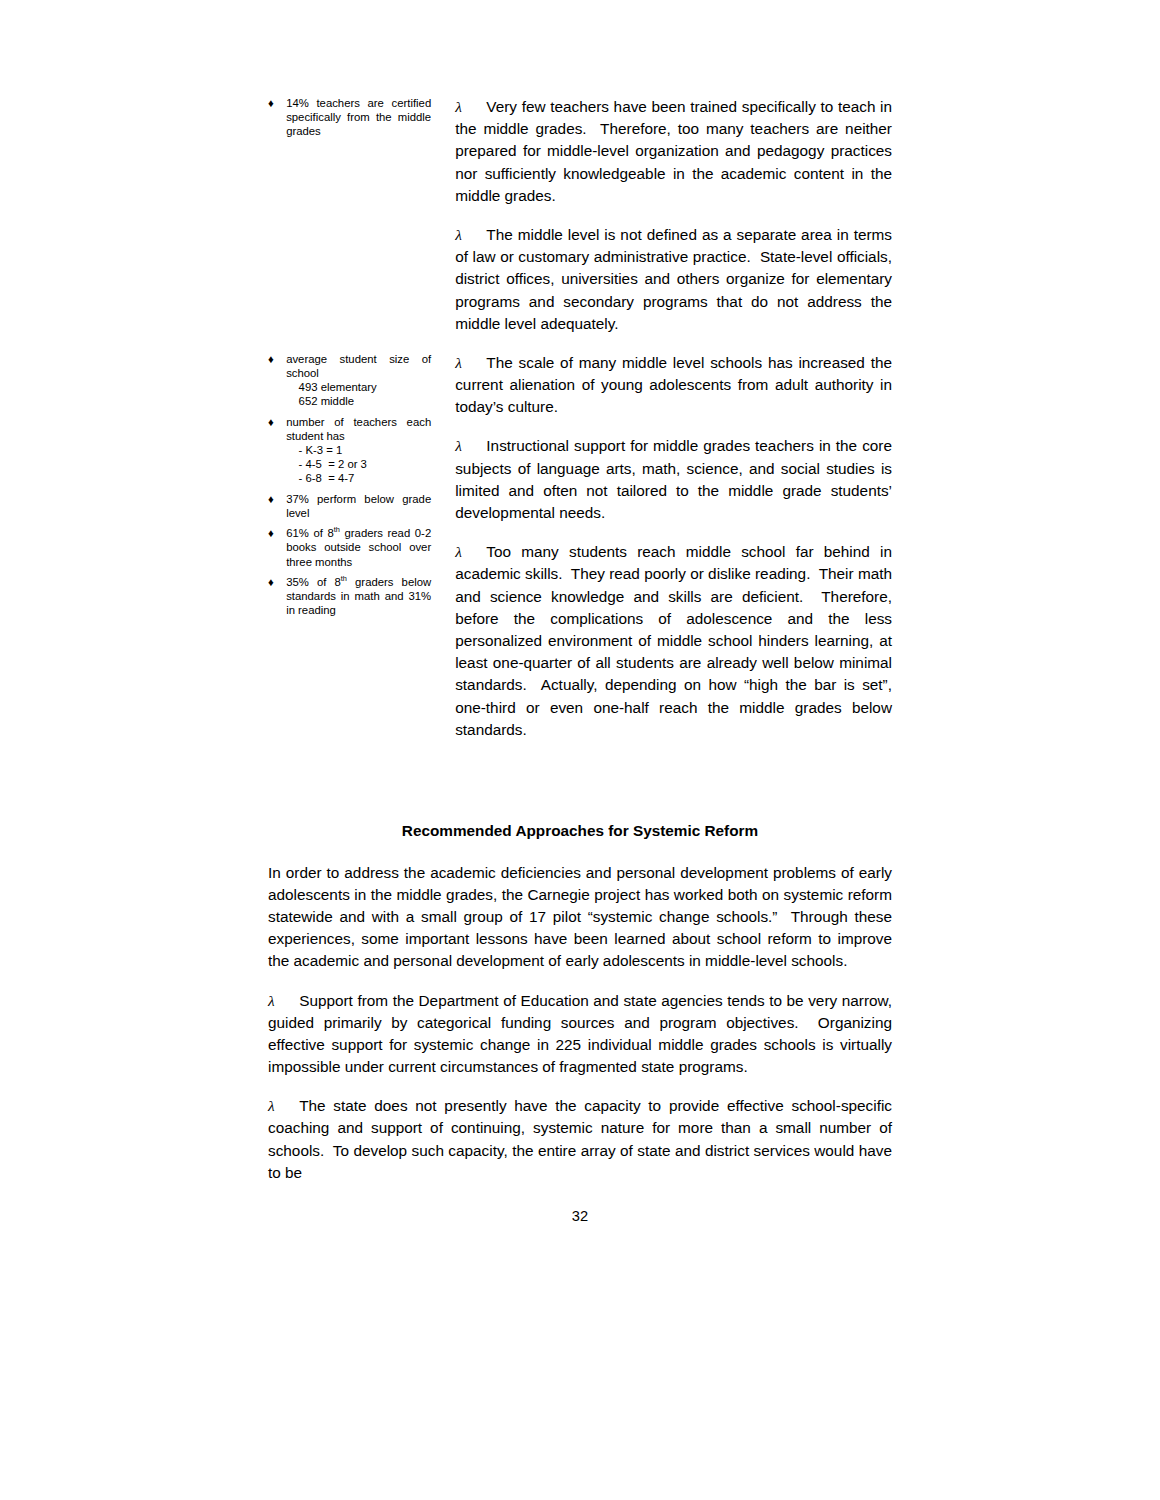14% teachers are certified specifically from the middle grades
λ Very few teachers have been trained specifically to teach in the middle grades. Therefore, too many teachers are neither prepared for middle-level organization and pedagogy practices nor sufficiently knowledgeable in the academic content in the middle grades.
λ The middle level is not defined as a separate area in terms of law or customary administrative practice. State-level officials, district offices, universities and others organize for elementary programs and secondary programs that do not address the middle level adequately.
average student size of school 493 elementary 652 middle
number of teachers each student has - K-3 = 1 - 4-5 = 2 or 3 - 6-8 = 4-7
37% perform below grade level
61% of 8th graders read 0-2 books outside school over three months
35% of 8th graders below standards in math and 31% in reading
λ The scale of many middle level schools has increased the current alienation of young adolescents from adult authority in today’s culture.
λ Instructional support for middle grades teachers in the core subjects of language arts, math, science, and social studies is limited and often not tailored to the middle grade students’ developmental needs.
λ Too many students reach middle school far behind in academic skills. They read poorly or dislike reading. Their math and science knowledge and skills are deficient. Therefore, before the complications of adolescence and the less personalized environment of middle school hinders learning, at least one-quarter of all students are already well below minimal standards. Actually, depending on how “high the bar is set”, one-third or even one-half reach the middle grades below standards.
Recommended Approaches for Systemic Reform
In order to address the academic deficiencies and personal development problems of early adolescents in the middle grades, the Carnegie project has worked both on systemic reform statewide and with a small group of 17 pilot “systemic change schools.” Through these experiences, some important lessons have been learned about school reform to improve the academic and personal development of early adolescents in middle-level schools.
λ Support from the Department of Education and state agencies tends to be very narrow, guided primarily by categorical funding sources and program objectives. Organizing effective support for systemic change in 225 individual middle grades schools is virtually impossible under current circumstances of fragmented state programs.
λ The state does not presently have the capacity to provide effective school-specific coaching and support of continuing, systemic nature for more than a small number of schools. To develop such capacity, the entire array of state and district services would have to be
32